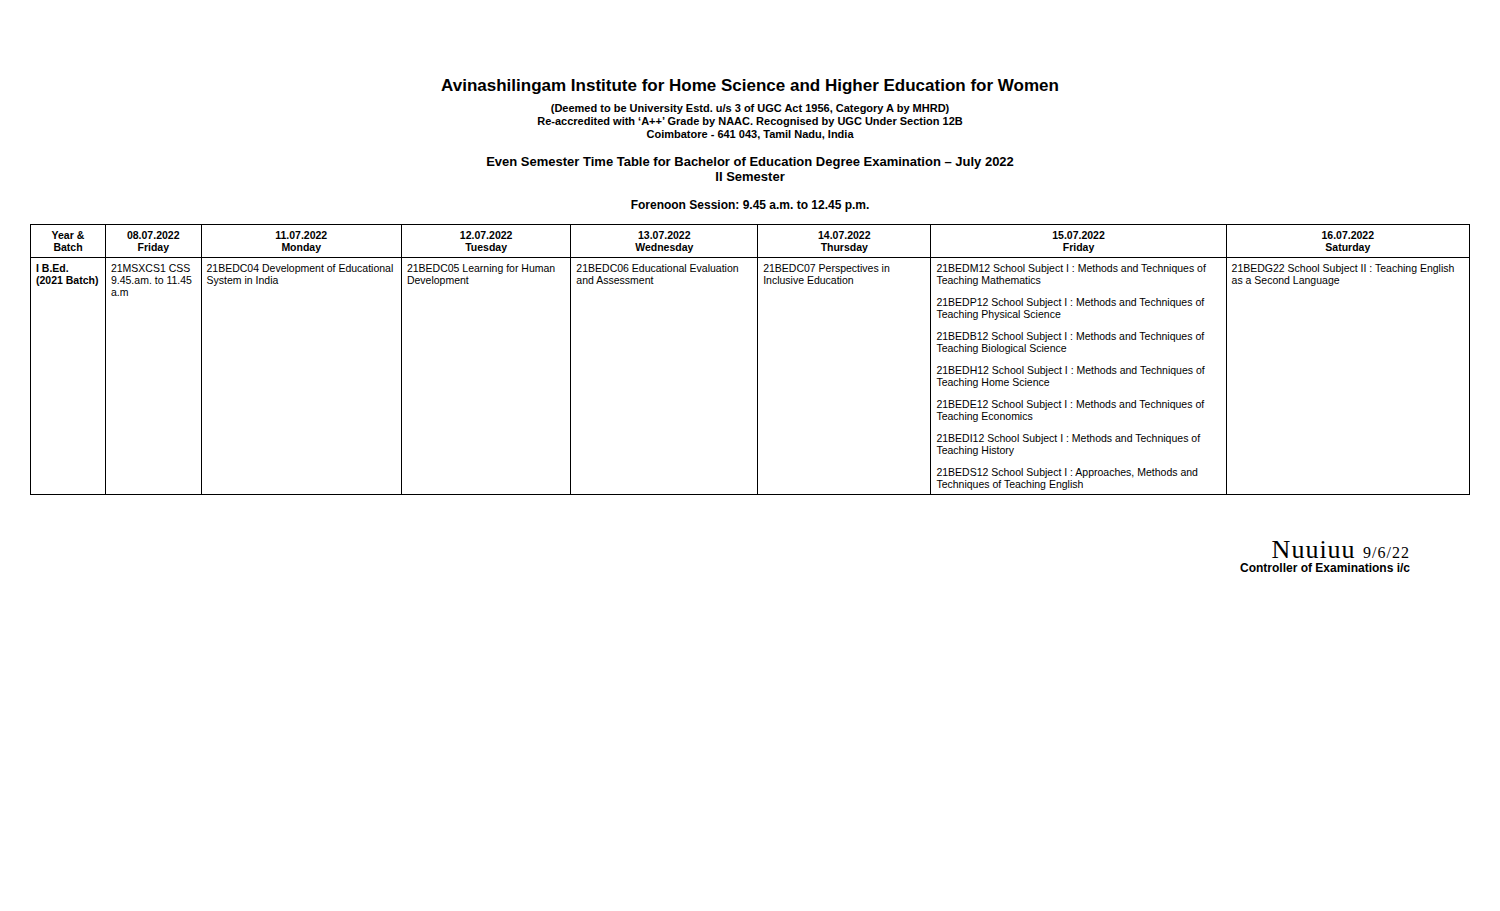Avinashilingam Institute for Home Science and Higher Education for Women
(Deemed to be University Estd. u/s 3 of UGC Act 1956, Category A by MHRD)
Re-accredited with ‘A++’ Grade by NAAC. Recognised by UGC Under Section 12B
Coimbatore - 641 043, Tamil Nadu, India
Even Semester Time Table for Bachelor of Education Degree Examination – July 2022
II Semester
Forenoon Session: 9.45 a.m. to 12.45 p.m.
| Year & Batch | 08.07.2022 Friday | 11.07.2022 Monday | 12.07.2022 Tuesday | 13.07.2022 Wednesday | 14.07.2022 Thursday | 15.07.2022 Friday | 16.07.2022 Saturday |
| --- | --- | --- | --- | --- | --- | --- | --- |
| I B.Ed. (2021 Batch) | 21MSXCS1 CSS 9.45.am. to 11.45 a.m | 21BEDC04 Development of Educational System in India | 21BEDC05 Learning for Human Development | 21BEDC06 Educational Evaluation and Assessment | 21BEDC07 Perspectives in Inclusive Education | 21BEDM12 School Subject I : Methods and Techniques of Teaching Mathematics 21BEDP12 School Subject I : Methods and Techniques of Teaching Physical Science 21BEDB12 School Subject I : Methods and Techniques of Teaching Biological Science 21BEDH12 School Subject I : Methods and Techniques of Teaching Home Science 21BEDE12 School Subject I : Methods and Techniques of Teaching Economics 21BEDI12 School Subject I : Methods and Techniques of Teaching History 21BEDS12 School Subject I : Approaches, Methods and Techniques of Teaching English | 21BEDG22 School Subject II : Teaching English as a Second Language |
Nuuiuu 9/6/22
Controller of Examinations i/c